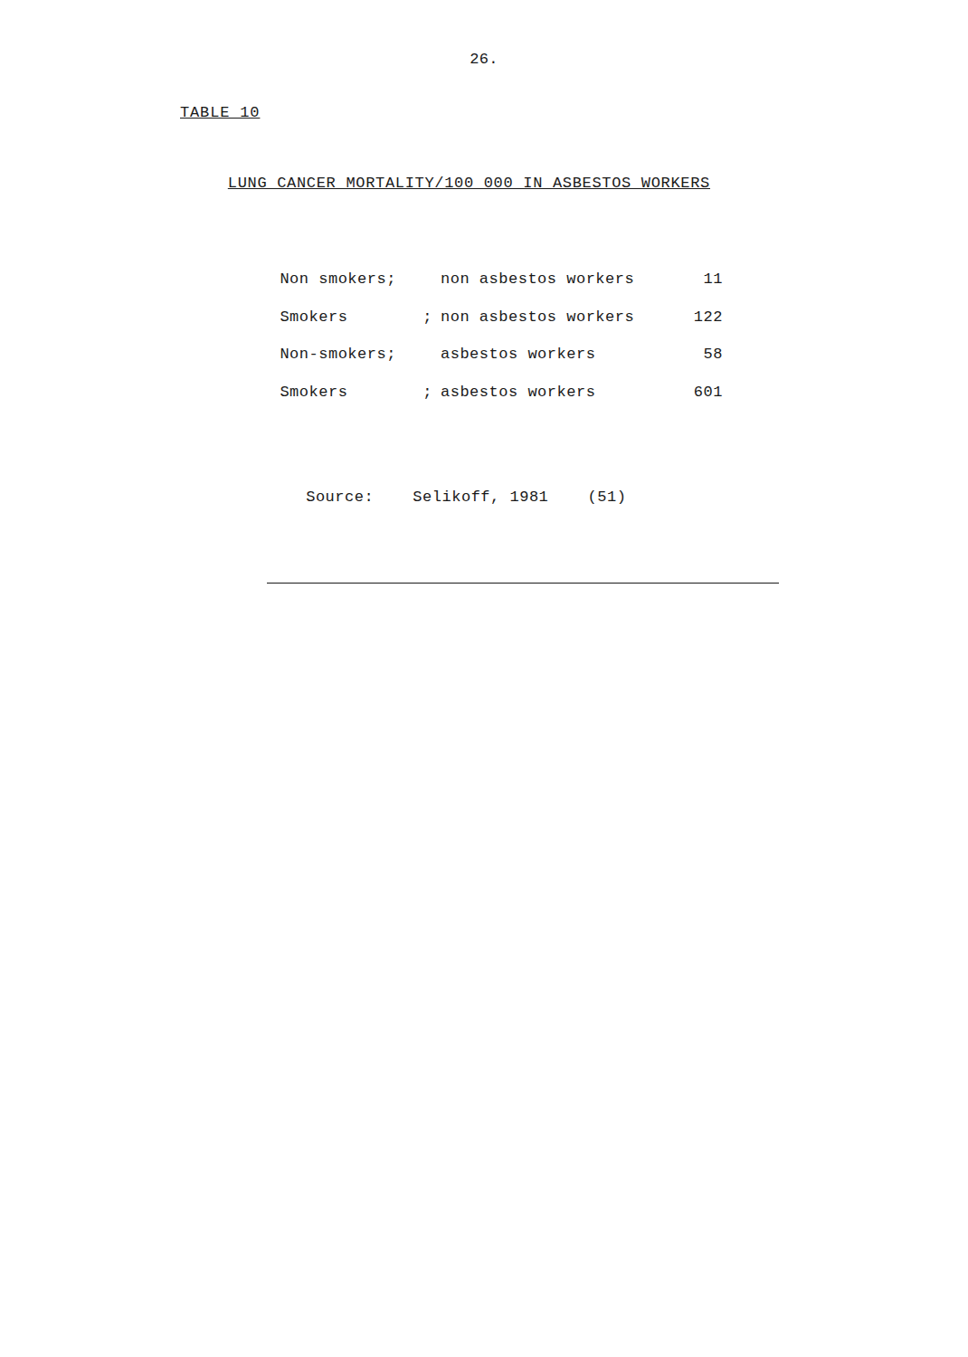26.
TABLE 10
LUNG CANCER MORTALITY/100 000 IN ASBESTOS WORKERS
| Non smokers; | | non asbestos workers | 11 |
| Smokers | ; | non asbestos workers | 122 |
| Non-smokers; | | asbestos workers | 58 |
| Smokers | ; | asbestos workers | 601 |
Source:Selikoff, 1981(51)